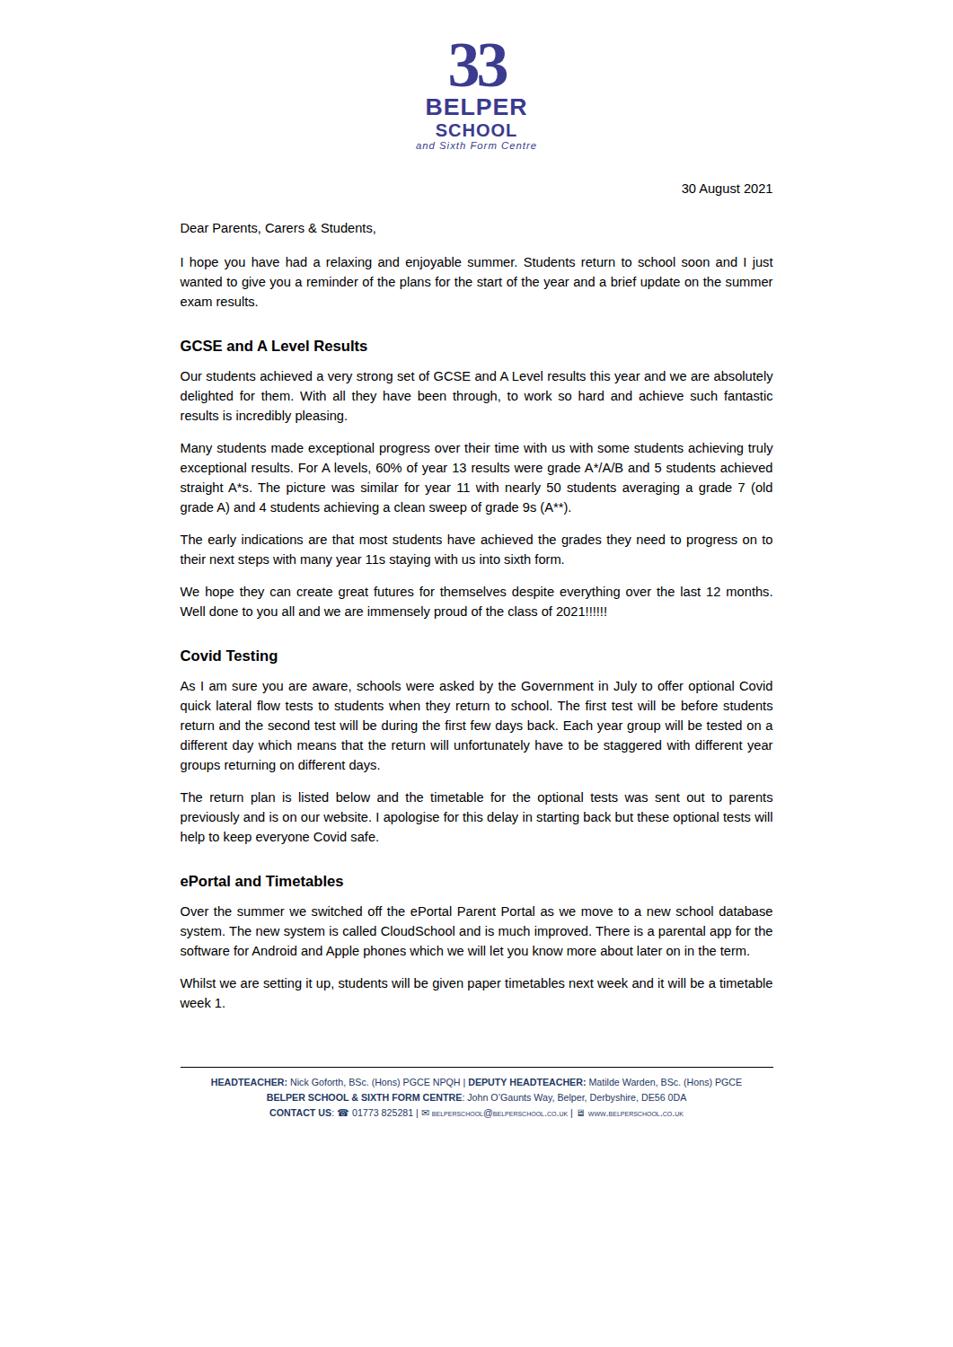33
BELPER SCHOOL and Sixth Form Centre
30 August 2021
Dear Parents, Carers & Students,
I hope you have had a relaxing and enjoyable summer. Students return to school soon and I just wanted to give you a reminder of the plans for the start of the year and a brief update on the summer exam results.
GCSE and A Level Results
Our students achieved a very strong set of GCSE and A Level results this year and we are absolutely delighted for them. With all they have been through, to work so hard and achieve such fantastic results is incredibly pleasing.
Many students made exceptional progress over their time with us with some students achieving truly exceptional results. For A levels, 60% of year 13 results were grade A*/A/B and 5 students achieved straight A*s. The picture was similar for year 11 with nearly 50 students averaging a grade 7 (old grade A) and 4 students achieving a clean sweep of grade 9s (A**).
The early indications are that most students have achieved the grades they need to progress on to their next steps with many year 11s staying with us into sixth form.
We hope they can create great futures for themselves despite everything over the last 12 months. Well done to you all and we are immensely proud of the class of 2021!!!!!!
Covid Testing
As I am sure you are aware, schools were asked by the Government in July to offer optional Covid quick lateral flow tests to students when they return to school. The first test will be before students return and the second test will be during the first few days back. Each year group will be tested on a different day which means that the return will unfortunately have to be staggered with different year groups returning on different days.
The return plan is listed below and the timetable for the optional tests was sent out to parents previously and is on our website. I apologise for this delay in starting back but these optional tests will help to keep everyone Covid safe.
ePortal and Timetables
Over the summer we switched off the ePortal Parent Portal as we move to a new school database system. The new system is called CloudSchool and is much improved. There is a parental app for the software for Android and Apple phones which we will let you know more about later on in the term.
Whilst we are setting it up, students will be given paper timetables next week and it will be a timetable week 1.
HEADTEACHER: Nick Goforth, BSc. (Hons) PGCE NPQH | DEPUTY HEADTEACHER: Matilde Warden, BSc. (Hons) PGCE
BELPER SCHOOL & SIXTH FORM CENTRE: John O’Gaunts Way, Belper, Derbyshire, DE56 0DA
CONTACT US: ☎ 01773 825281 | ✉ belperschool@belperschool.co.uk | 🖥 www.belperschool.co.uk